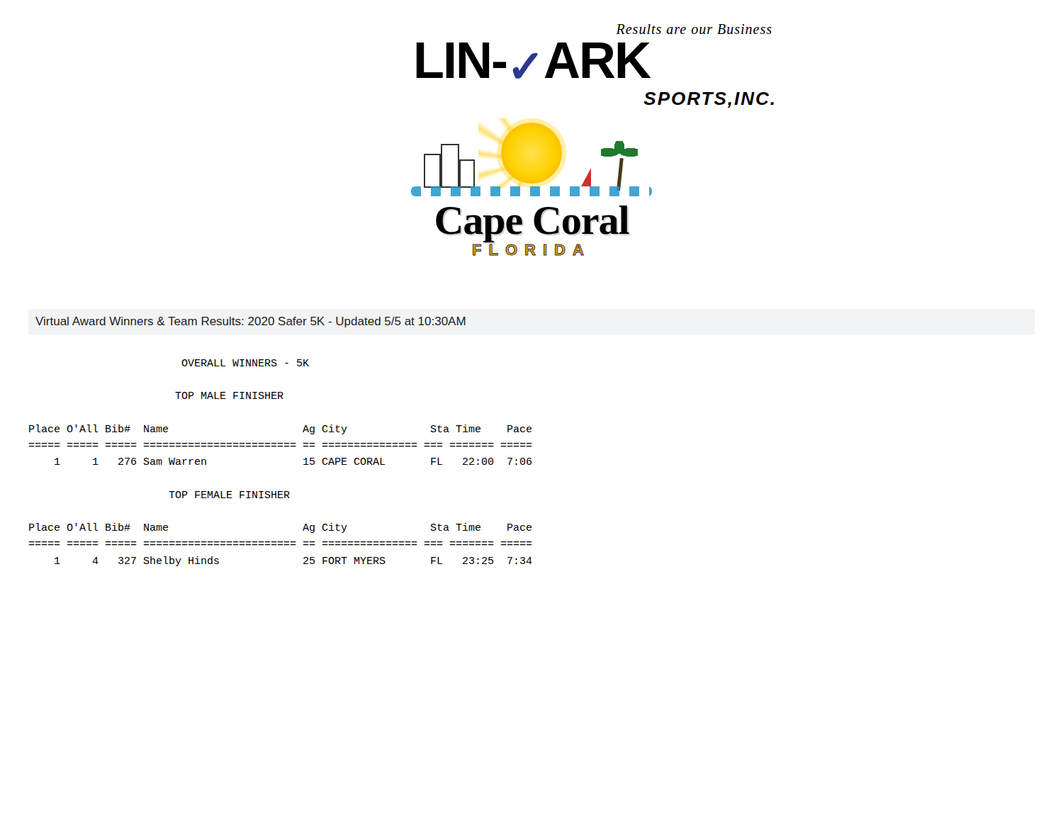Results are our Business
LIN-✓ARK
SPORTS,INC.
Cape Coral
FLORIDA
Virtual Award Winners & Team Results: 2020 Safer 5K - Updated 5/5 at 10:30AM
                        OVERALL WINNERS - 5K

                       TOP MALE FINISHER

Place O'All Bib#  Name                     Ag City             Sta Time    Pace
===== ===== ===== ======================== == =============== === ======= =====
    1     1   276 Sam Warren               15 CAPE CORAL       FL   22:00  7:06

                      TOP FEMALE FINISHER

Place O'All Bib#  Name                     Ag City             Sta Time    Pace
===== ===== ===== ======================== == =============== === ======= =====
    1     4   327 Shelby Hinds             25 FORT MYERS       FL   23:25  7:34